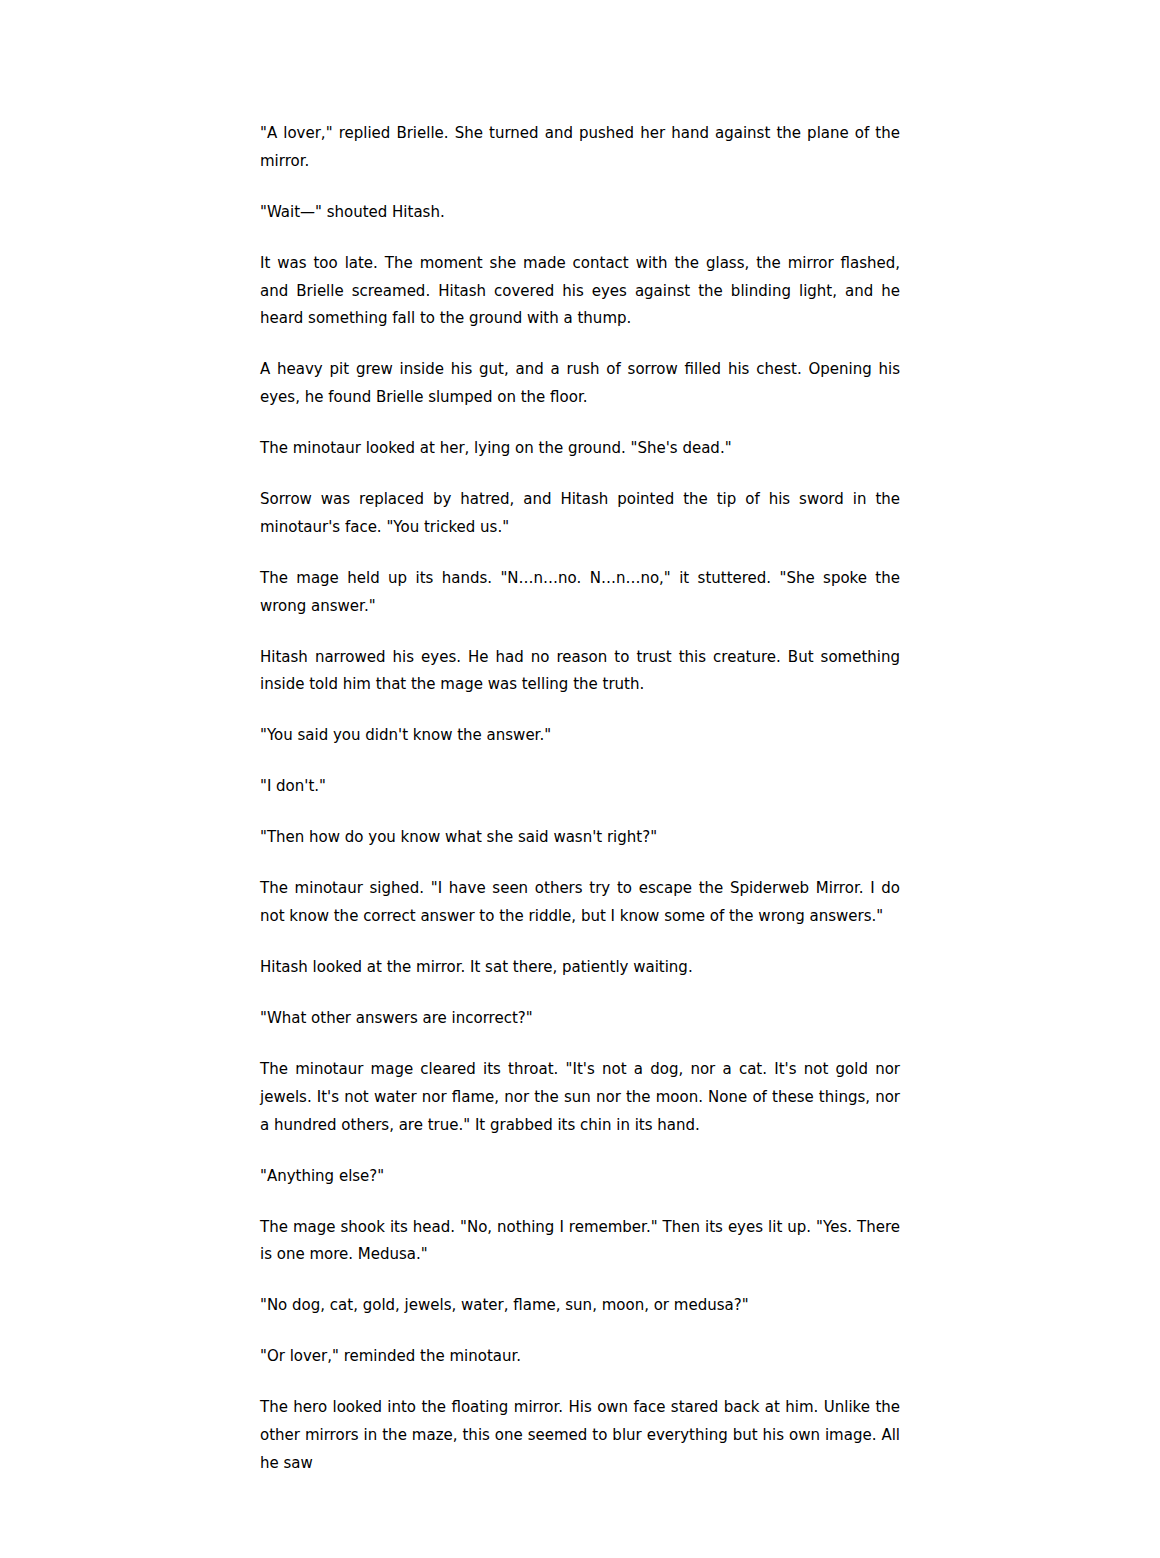"A lover," replied Brielle. She turned and pushed her hand against the plane of the mirror.
"Wait—" shouted Hitash.
It was too late. The moment she made contact with the glass, the mirror flashed, and Brielle screamed. Hitash covered his eyes against the blinding light, and he heard something fall to the ground with a thump.
A heavy pit grew inside his gut, and a rush of sorrow filled his chest. Opening his eyes, he found Brielle slumped on the floor.
The minotaur looked at her, lying on the ground. "She's dead."
Sorrow was replaced by hatred, and Hitash pointed the tip of his sword in the minotaur's face. "You tricked us."
The mage held up its hands. "N…n…no. N…n…no," it stuttered. "She spoke the wrong answer."
Hitash narrowed his eyes. He had no reason to trust this creature. But something inside told him that the mage was telling the truth.
"You said you didn't know the answer."
"I don't."
"Then how do you know what she said wasn't right?"
The minotaur sighed. "I have seen others try to escape the Spiderweb Mirror. I do not know the correct answer to the riddle, but I know some of the wrong answers."
Hitash looked at the mirror. It sat there, patiently waiting.
"What other answers are incorrect?"
The minotaur mage cleared its throat. "It's not a dog, nor a cat. It's not gold nor jewels. It's not water nor flame, nor the sun nor the moon. None of these things, nor a hundred others, are true." It grabbed its chin in its hand.
"Anything else?"
The mage shook its head. "No, nothing I remember." Then its eyes lit up. "Yes. There is one more. Medusa."
"No dog, cat, gold, jewels, water, flame, sun, moon, or medusa?"
"Or lover," reminded the minotaur.
The hero looked into the floating mirror. His own face stared back at him. Unlike the other mirrors in the maze, this one seemed to blur everything but his own image. All he saw